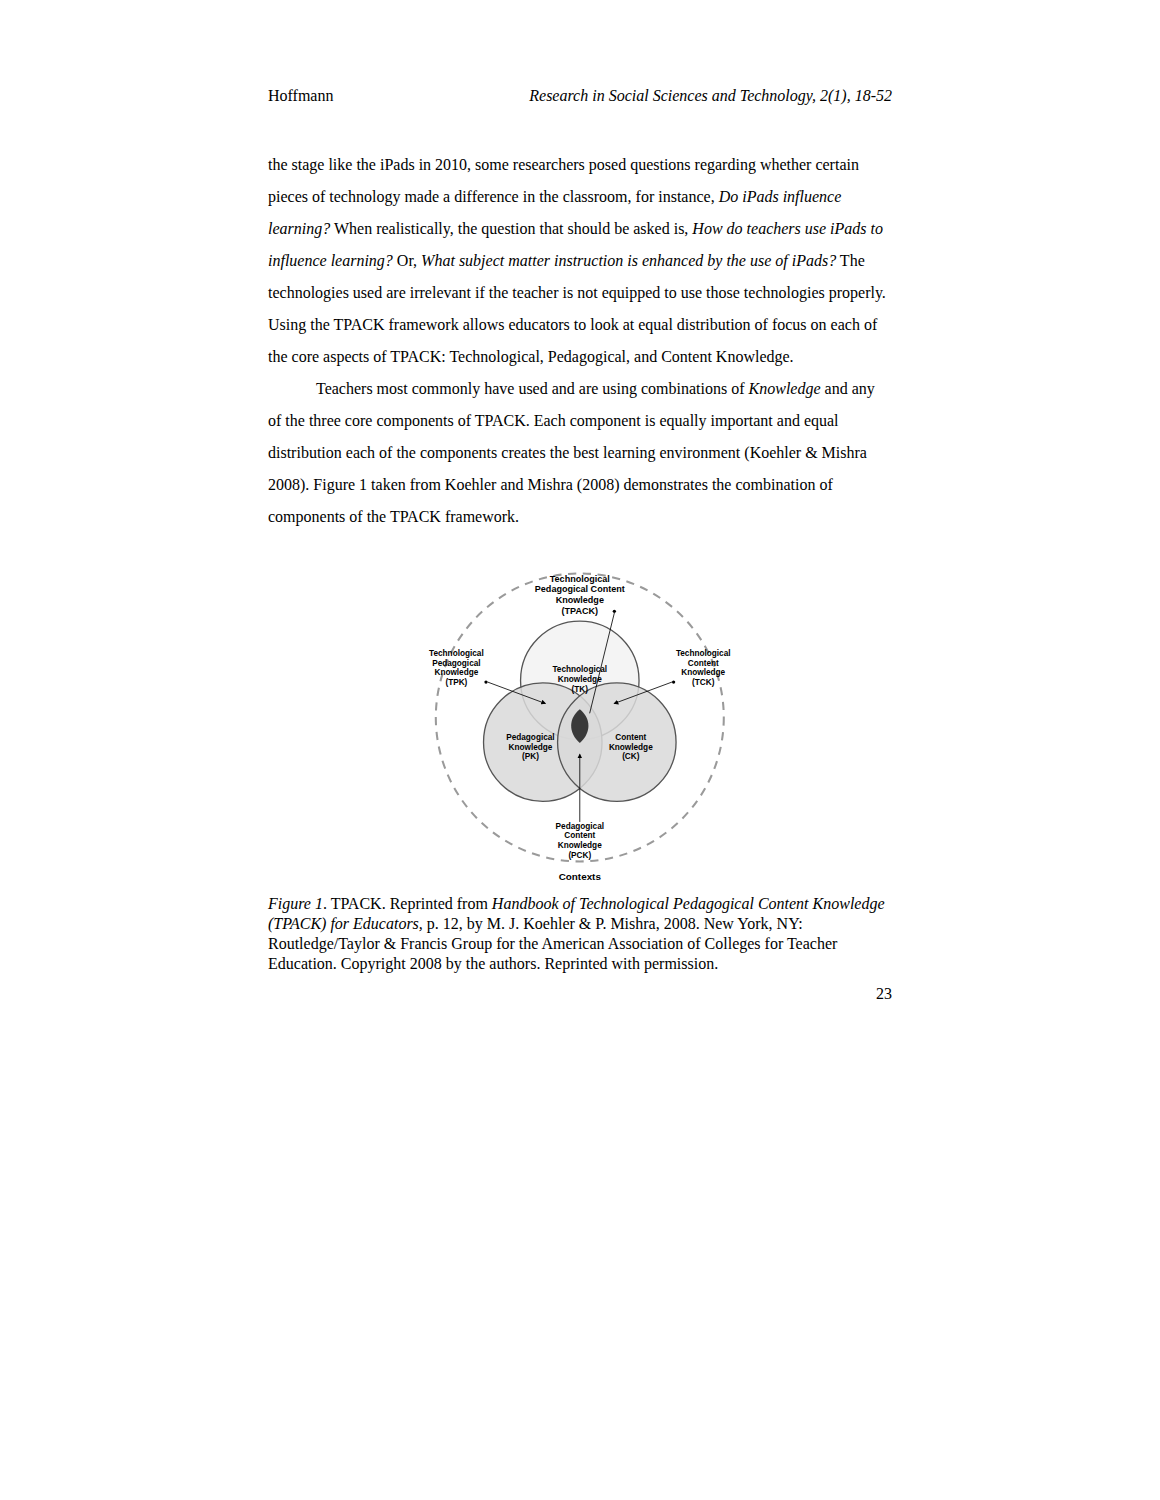Hoffmann
Research in Social Sciences and Technology, 2(1), 18-52
the stage like the iPads in 2010, some researchers posed questions regarding whether certain pieces of technology made a difference in the classroom, for instance, Do iPads influence learning? When realistically, the question that should be asked is, How do teachers use iPads to influence learning? Or, What subject matter instruction is enhanced by the use of iPads? The technologies used are irrelevant if the teacher is not equipped to use those technologies properly. Using the TPACK framework allows educators to look at equal distribution of focus on each of the core aspects of TPACK: Technological, Pedagogical, and Content Knowledge.
Teachers most commonly have used and are using combinations of Knowledge and any of the three core components of TPACK. Each component is equally important and equal distribution each of the components creates the best learning environment (Koehler & Mishra 2008). Figure 1 taken from Koehler and Mishra (2008) demonstrates the combination of components of the TPACK framework.
Technological Pedagogical Content Knowledge (TPACK) Technological Knowledge (TK) Technological Pedagogical Knowledge (TPK) Technological Content Knowledge (TCK) Pedagogical Knowledge (PK) Content Knowledge (CK) Pedagogical Content Knowledge (PCK) Contexts
Figure 1. TPACK. Reprinted from Handbook of Technological Pedagogical Content Knowledge (TPACK) for Educators, p. 12, by M. J. Koehler & P. Mishra, 2008. New York, NY: Routledge/Taylor & Francis Group for the American Association of Colleges for Teacher Education. Copyright 2008 by the authors. Reprinted with permission.
23